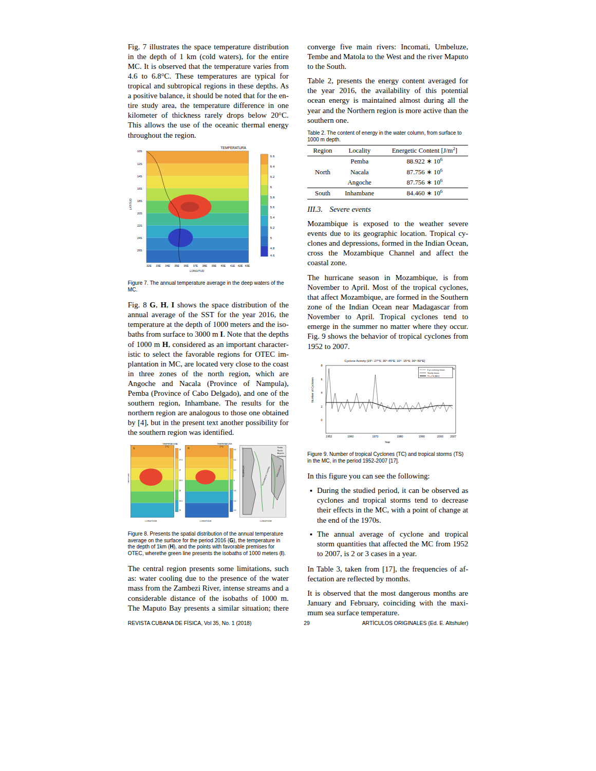Fig. 7 illustrates the space temperature distribution in the depth of 1 km (cold waters), for the entire MC. It is observed that the temperature varies from 4.6 to 6.8°C. These temperatures are typical for tropical and subtropical regions in these depths. As a positive balance, it should be noted that for the entire study area, the temperature difference in one kilometer of thickness rarely drops below 20°C. This allows the use of the oceanic thermal energy throughout the region.
Figure 7. The annual temperature average in the deep waters of the MC.
Fig. 8 G, H, I shows the space distribution of the annual average of the SST for the year 2016, the temperature at the depth of 1000 meters and the isobaths from surface to 3000 m I. Note that the depths of 1000 m H, considered as an important characteristic to select the favorable regions for OTEC implantation in MC, are located very close to the coast in three zones of the north region, which are Angoche and Nacala (Province of Nampula), Pemba (Province of Cabo Delgado), and one of the southern region, Inhambane. The results for the northern region are analogous to those one obtained by [4], but in the present text another possibility for the southern region was identified.
Figure 8. Presents the spatial distribution of the annual temperature average on the surface for the period 2016 (G), the temperature in the depth of 1km (H), and the points with favorable premises for OTEC, wherethe green line presents the isobaths of 1000 meters (I).
The central region presents some limitations, such as: water cooling due to the presence of the water mass from the Zambezi River, intense streams and a considerable distance of the isobaths of 1000 m. The Maputo Bay presents a similar situation; there converge five main rivers: Incomati, Umbeluze, Tembe and Matola to the West and the river Maputo to the South.
Table 2, presents the energy content averaged for the year 2016, the availability of this potential ocean energy is maintained almost during all the year and the Northern region is more active than the southern one.
Table 2. The content of energy in the water column, from surface to 1000 m depth.
| Region | Locality | Energetic Content [J/m 2 ] |
| --- | --- | --- |
| North | Pemba | 88.922 ∗ 10 6 |
| Nacala | 87.756 ∗ 10 6 |
| Angoche | 87.756 ∗ 10 6 |
| South | Inhambane | 84.460 ∗ 10 6 |
III.3. Severe events
Mozambique is exposed to the weather severe events due to its geographic location. Tropical cyclones and depressions, formed in the Indian Ocean, cross the Mozambique Channel and affect the coastal zone.
The hurricane season in Mozambique, is from November to April. Most of the tropical cyclones, that affect Mozambique, are formed in the Southern zone of the Indian Ocean near Madagascar from November to April. Tropical cyclones tend to emerge in the summer no matter where they occur. Fig. 9 shows the behavior of tropical cyclones from 1952 to 2007.
Figure 9. Number of tropical Cyclones (TC) and tropical storms (TS) in the MC, in the period 1952-2007 [17].
In this figure you can see the following:
During the studied period, it can be observed as cyclones and tropical storms tend to decrease their effects in the MC, with a point of change at the end of the 1970s.
The annual average of cyclone and tropical storm quantities that affected the MC from 1952 to 2007, is 2 or 3 cases in a year.
In Table 3, taken from [17], the frequencies of affectation are reflected by months.
It is observed that the most dangerous months are January and February, coinciding with the maximum sea surface temperature.
REVISTA CUBANA DE FÍSICA, Vol 35, No. 1 (2018)
29
ARTÍCULOS ORIGINALES (Ed. E. Altshuler)